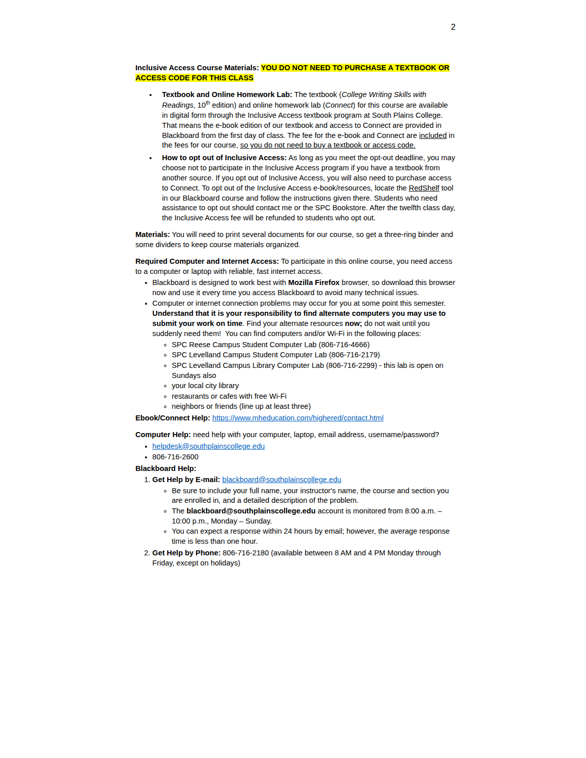2
Inclusive Access Course Materials: YOU DO NOT NEED TO PURCHASE A TEXTBOOK OR ACCESS CODE FOR THIS CLASS
Textbook and Online Homework Lab: The textbook (College Writing Skills with Readings, 10th edition) and online homework lab (Connect) for this course are available in digital form through the Inclusive Access textbook program at South Plains College. That means the e-book edition of our textbook and access to Connect are provided in Blackboard from the first day of class. The fee for the e-book and Connect are included in the fees for our course, so you do not need to buy a textbook or access code.
How to opt out of Inclusive Access: As long as you meet the opt-out deadline, you may choose not to participate in the Inclusive Access program if you have a textbook from another source. If you opt out of Inclusive Access, you will also need to purchase access to Connect. To opt out of the Inclusive Access e-book/resources, locate the RedShelf tool in our Blackboard course and follow the instructions given there. Students who need assistance to opt out should contact me or the SPC Bookstore. After the twelfth class day, the Inclusive Access fee will be refunded to students who opt out.
Materials: You will need to print several documents for our course, so get a three-ring binder and some dividers to keep course materials organized.
Required Computer and Internet Access: To participate in this online course, you need access to a computer or laptop with reliable, fast internet access.
Blackboard is designed to work best with Mozilla Firefox browser, so download this browser now and use it every time you access Blackboard to avoid many technical issues.
Computer or internet connection problems may occur for you at some point this semester. Understand that it is your responsibility to find alternate computers you may use to submit your work on time. Find your alternate resources now; do not wait until you suddenly need them! You can find computers and/or Wi-Fi in the following places:
SPC Reese Campus Student Computer Lab (806-716-4666)
SPC Levelland Campus Student Computer Lab (806-716-2179)
SPC Levelland Campus Library Computer Lab (806-716-2299) - this lab is open on Sundays also
your local city library
restaurants or cafes with free Wi-Fi
neighbors or friends (line up at least three)
Ebook/Connect Help: https://www.mheducation.com/highered/contact.html
Computer Help: need help with your computer, laptop, email address, username/password?
helpdesk@southplainscollege.edu
806-716-2600
Blackboard Help:
Get Help by E-mail: blackboard@southplainscollege.edu
Be sure to include your full name, your instructor's name, the course and section you are enrolled in, and a detailed description of the problem.
The blackboard@southplainscollege.edu account is monitored from 8:00 a.m. – 10:00 p.m., Monday – Sunday.
You can expect a response within 24 hours by email; however, the average response time is less than one hour.
Get Help by Phone: 806-716-2180 (available between 8 AM and 4 PM Monday through Friday, except on holidays)